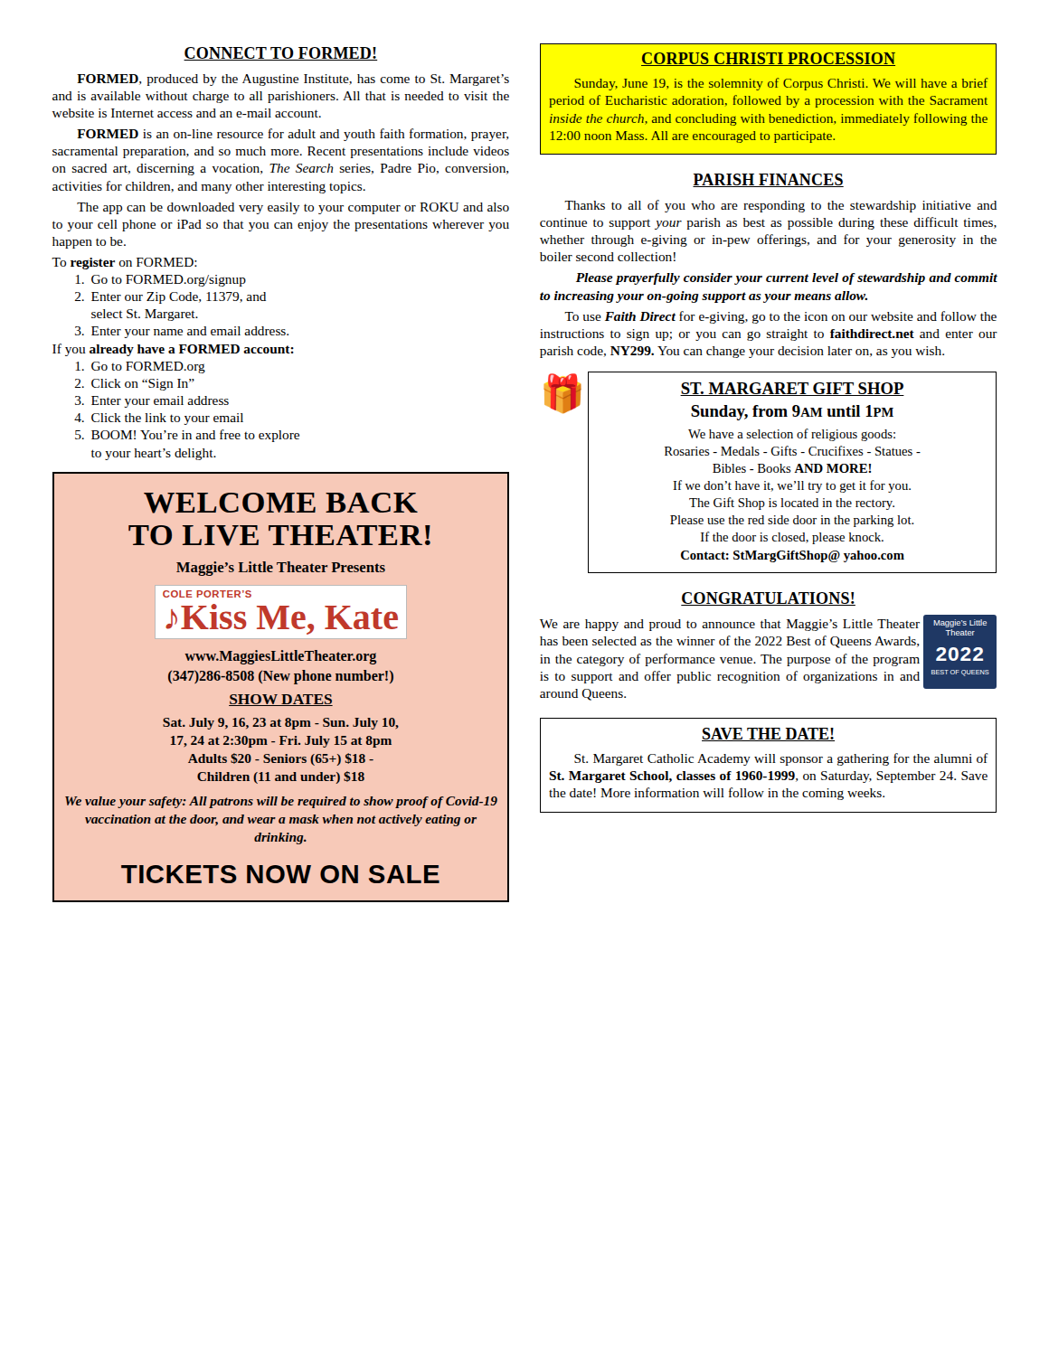CONNECT TO FORMED!
FORMED, produced by the Augustine Institute, has come to St. Margaret’s and is available without charge to all parishioners. All that is needed to visit the website is Internet access and an e-mail account.
FORMED is an on-line resource for adult and youth faith formation, prayer, sacramental preparation, and so much more. Recent presentations include videos on sacred art, discerning a vocation, The Search series, Padre Pio, conversion, activities for children, and many other interesting topics.
The app can be downloaded very easily to your computer or ROKU and also to your cell phone or iPad so that you can enjoy the presentations wherever you happen to be.
To register on FORMED:
Go to FORMED.org/signup
Enter our Zip Code, 11379, and
select St. Margaret.
Enter your name and email address.
If you already have a FORMED account:
Go to FORMED.org
Click on “Sign In”
Enter your email address
Click the link to your email
BOOM! You’re in and free to explore
to your heart’s delight.
WELCOME BACK
TO LIVE THEATER!
Maggie’s Little Theater Presents
COLE PORTER’S ♪Kiss Me, Kate
www.MaggiesLittleTheater.org
(347)286-8508 (New phone number!)
SHOW DATES
Sat. July 9, 16, 23 at 8pm - Sun. July 10,
17, 24 at 2:30pm - Fri. July 15 at 8pm
Adults $20 - Seniors (65+) $18 -
Children (11 and under) $18
We value your safety: All patrons will be required to show proof of Covid-19 vaccination at the door, and wear a mask when not actively eating or drinking.
TICKETS NOW ON SALE
CORPUS CHRISTI PROCESSION
Sunday, June 19, is the solemnity of Corpus Christi. We will have a brief period of Eucharistic adoration, followed by a procession with the Sacrament inside the church, and concluding with benediction, immediately following the 12:00 noon Mass. All are encouraged to participate.
PARISH FINANCES
Thanks to all of you who are responding to the stewardship initiative and continue to support your parish as best as possible during these difficult times, whether through e-giving or in-pew offerings, and for your generosity in the boiler second collection!
Please prayerfully consider your current level of stewardship and commit to increasing your on-going support as your means allow.
To use Faith Direct for e-giving, go to the icon on our website and follow the instructions to sign up; or you can go straight to faithdirect.net and enter our parish code, NY299. You can change your decision later on, as you wish.
🎁
ST. MARGARET GIFT SHOP
Sunday, from 9AM until 1PM
We have a selection of religious goods:
Rosaries - Medals - Gifts - Crucifixes - Statues -
Bibles - Books AND MORE!
If we don’t have it, we’ll try to get it for you.
The Gift Shop is located in the rectory.
Please use the red side door in the parking lot.
If the door is closed, please knock.
Contact: StMargGiftShop@ yahoo.com
CONGRATULATIONS!
Maggie’s Little Theater 2022 BEST OF QUEENS
We are happy and proud to announce that Maggie’s Little Theater has been selected as the winner of the 2022 Best of Queens Awards, in the category of performance venue. The purpose of the program is to support and offer public recognition of organizations in and around Queens.
SAVE THE DATE!
St. Margaret Catholic Academy will sponsor a gathering for the alumni of St. Margaret School, classes of 1960-1999, on Saturday, September 24. Save the date! More information will follow in the coming weeks.